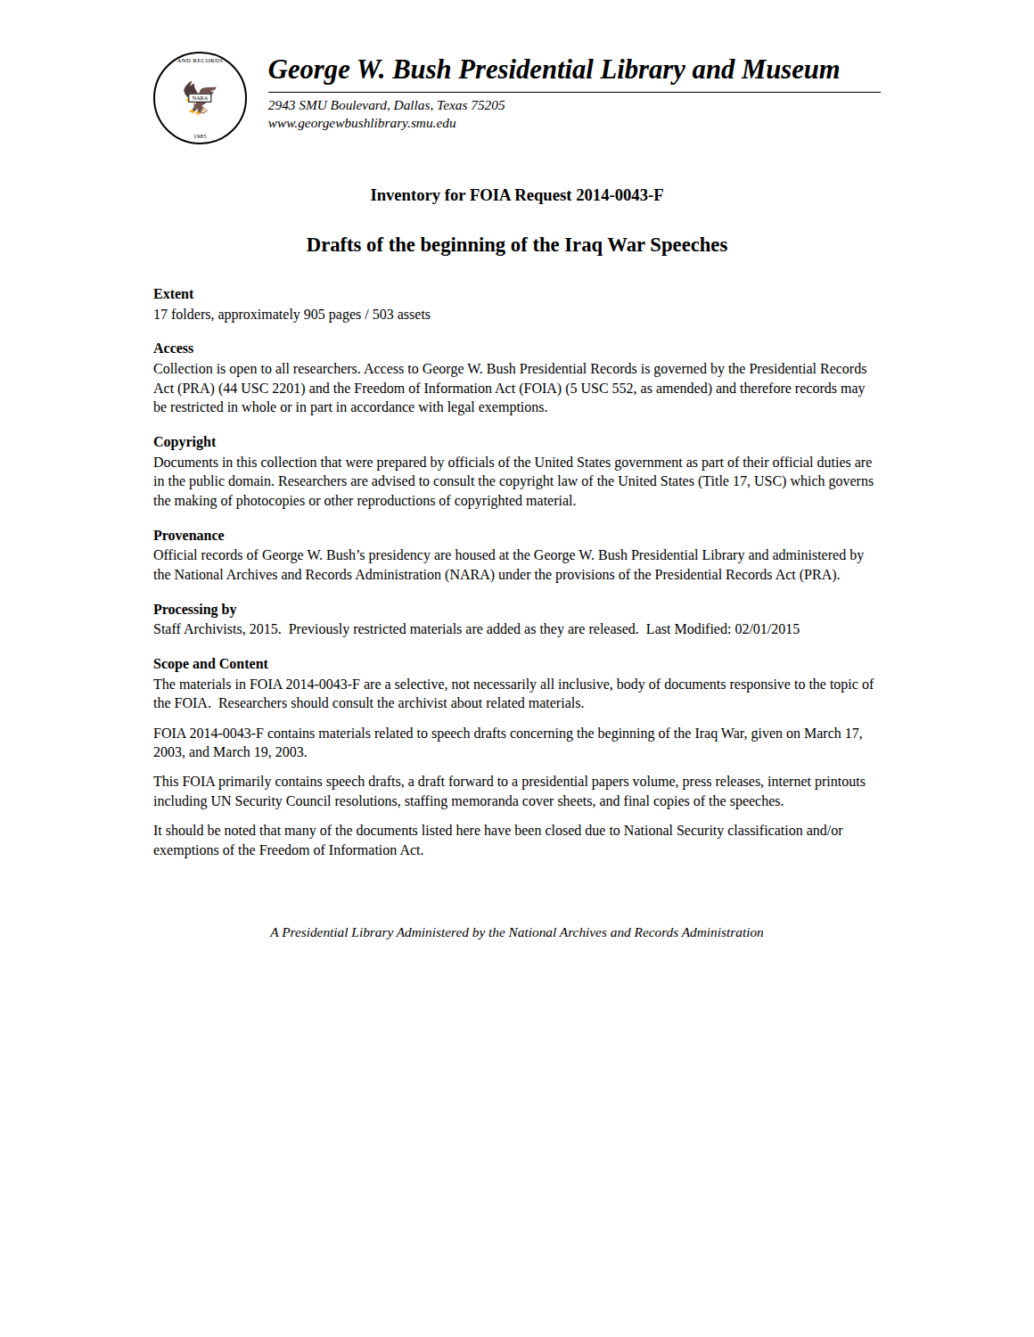AND RECORDS
🦅
NARA
1985
George W. Bush Presidential Library and Museum
2943 SMU Boulevard, Dallas, Texas 75205
www.georgewbushlibrary.smu.edu
Inventory for FOIA Request 2014-0043-F
Drafts of the beginning of the Iraq War Speeches
Extent
17 folders, approximately 905 pages / 503 assets
Access
Collection is open to all researchers. Access to George W. Bush Presidential Records is governed by the Presidential Records Act (PRA) (44 USC 2201) and the Freedom of Information Act (FOIA) (5 USC 552, as amended) and therefore records may be restricted in whole or in part in accordance with legal exemptions.
Copyright
Documents in this collection that were prepared by officials of the United States government as part of their official duties are in the public domain. Researchers are advised to consult the copyright law of the United States (Title 17, USC) which governs the making of photocopies or other reproductions of copyrighted material.
Provenance
Official records of George W. Bush’s presidency are housed at the George W. Bush Presidential Library and administered by the National Archives and Records Administration (NARA) under the provisions of the Presidential Records Act (PRA).
Processing by
Staff Archivists, 2015. Previously restricted materials are added as they are released. Last Modified: 02/01/2015
Scope and Content
The materials in FOIA 2014-0043-F are a selective, not necessarily all inclusive, body of documents responsive to the topic of the FOIA. Researchers should consult the archivist about related materials.
FOIA 2014-0043-F contains materials related to speech drafts concerning the beginning of the Iraq War, given on March 17, 2003, and March 19, 2003.
This FOIA primarily contains speech drafts, a draft forward to a presidential papers volume, press releases, internet printouts including UN Security Council resolutions, staffing memoranda cover sheets, and final copies of the speeches.
It should be noted that many of the documents listed here have been closed due to National Security classification and/or exemptions of the Freedom of Information Act.
A Presidential Library Administered by the National Archives and Records Administration